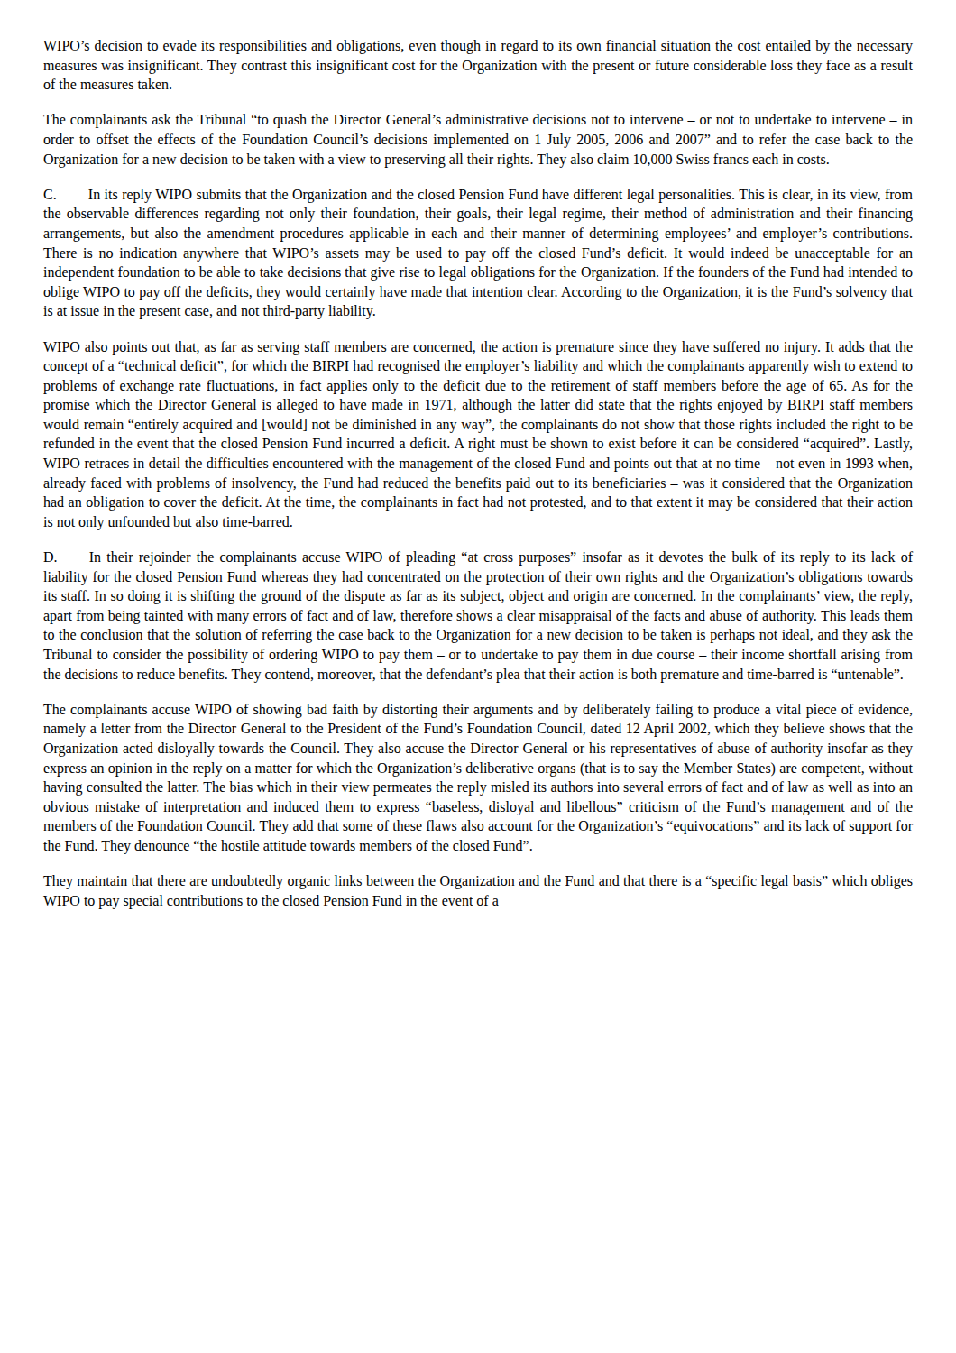WIPO’s decision to evade its responsibilities and obligations, even though in regard to its own financial situation the cost entailed by the necessary measures was insignificant. They contrast this insignificant cost for the Organization with the present or future considerable loss they face as a result of the measures taken.
The complainants ask the Tribunal “to quash the Director General’s administrative decisions not to intervene – or not to undertake to intervene – in order to offset the effects of the Foundation Council’s decisions implemented on 1 July 2005, 2006 and 2007” and to refer the case back to the Organization for a new decision to be taken with a view to preserving all their rights. They also claim 10,000 Swiss francs each in costs.
C. In its reply WIPO submits that the Organization and the closed Pension Fund have different legal personalities. This is clear, in its view, from the observable differences regarding not only their foundation, their goals, their legal regime, their method of administration and their financing arrangements, but also the amendment procedures applicable in each and their manner of determining employees’ and employer’s contributions. There is no indication anywhere that WIPO’s assets may be used to pay off the closed Fund’s deficit. It would indeed be unacceptable for an independent foundation to be able to take decisions that give rise to legal obligations for the Organization. If the founders of the Fund had intended to oblige WIPO to pay off the deficits, they would certainly have made that intention clear. According to the Organization, it is the Fund’s solvency that is at issue in the present case, and not third-party liability.
WIPO also points out that, as far as serving staff members are concerned, the action is premature since they have suffered no injury. It adds that the concept of a “technical deficit”, for which the BIRPI had recognised the employer’s liability and which the complainants apparently wish to extend to problems of exchange rate fluctuations, in fact applies only to the deficit due to the retirement of staff members before the age of 65. As for the promise which the Director General is alleged to have made in 1971, although the latter did state that the rights enjoyed by BIRPI staff members would remain “entirely acquired and [would] not be diminished in any way”, the complainants do not show that those rights included the right to be refunded in the event that the closed Pension Fund incurred a deficit. A right must be shown to exist before it can be considered “acquired”. Lastly, WIPO retraces in detail the difficulties encountered with the management of the closed Fund and points out that at no time – not even in 1993 when, already faced with problems of insolvency, the Fund had reduced the benefits paid out to its beneficiaries – was it considered that the Organization had an obligation to cover the deficit. At the time, the complainants in fact had not protested, and to that extent it may be considered that their action is not only unfounded but also time-barred.
D. In their rejoinder the complainants accuse WIPO of pleading “at cross purposes” insofar as it devotes the bulk of its reply to its lack of liability for the closed Pension Fund whereas they had concentrated on the protection of their own rights and the Organization’s obligations towards its staff. In so doing it is shifting the ground of the dispute as far as its subject, object and origin are concerned. In the complainants’ view, the reply, apart from being tainted with many errors of fact and of law, therefore shows a clear misappraisal of the facts and abuse of authority. This leads them to the conclusion that the solution of referring the case back to the Organization for a new decision to be taken is perhaps not ideal, and they ask the Tribunal to consider the possibility of ordering WIPO to pay them – or to undertake to pay them in due course – their income shortfall arising from the decisions to reduce benefits. They contend, moreover, that the defendant’s plea that their action is both premature and time-barred is “untenable”.
The complainants accuse WIPO of showing bad faith by distorting their arguments and by deliberately failing to produce a vital piece of evidence, namely a letter from the Director General to the President of the Fund’s Foundation Council, dated 12 April 2002, which they believe shows that the Organization acted disloyally towards the Council. They also accuse the Director General or his representatives of abuse of authority insofar as they express an opinion in the reply on a matter for which the Organization’s deliberative organs (that is to say the Member States) are competent, without having consulted the latter. The bias which in their view permeates the reply misled its authors into several errors of fact and of law as well as into an obvious mistake of interpretation and induced them to express “baseless, disloyal and libellous” criticism of the Fund’s management and of the members of the Foundation Council. They add that some of these flaws also account for the Organization’s “equivocations” and its lack of support for the Fund. They denounce “the hostile attitude towards members of the closed Fund”.
They maintain that there are undoubtedly organic links between the Organization and the Fund and that there is a “specific legal basis” which obliges WIPO to pay special contributions to the closed Pension Fund in the event of a